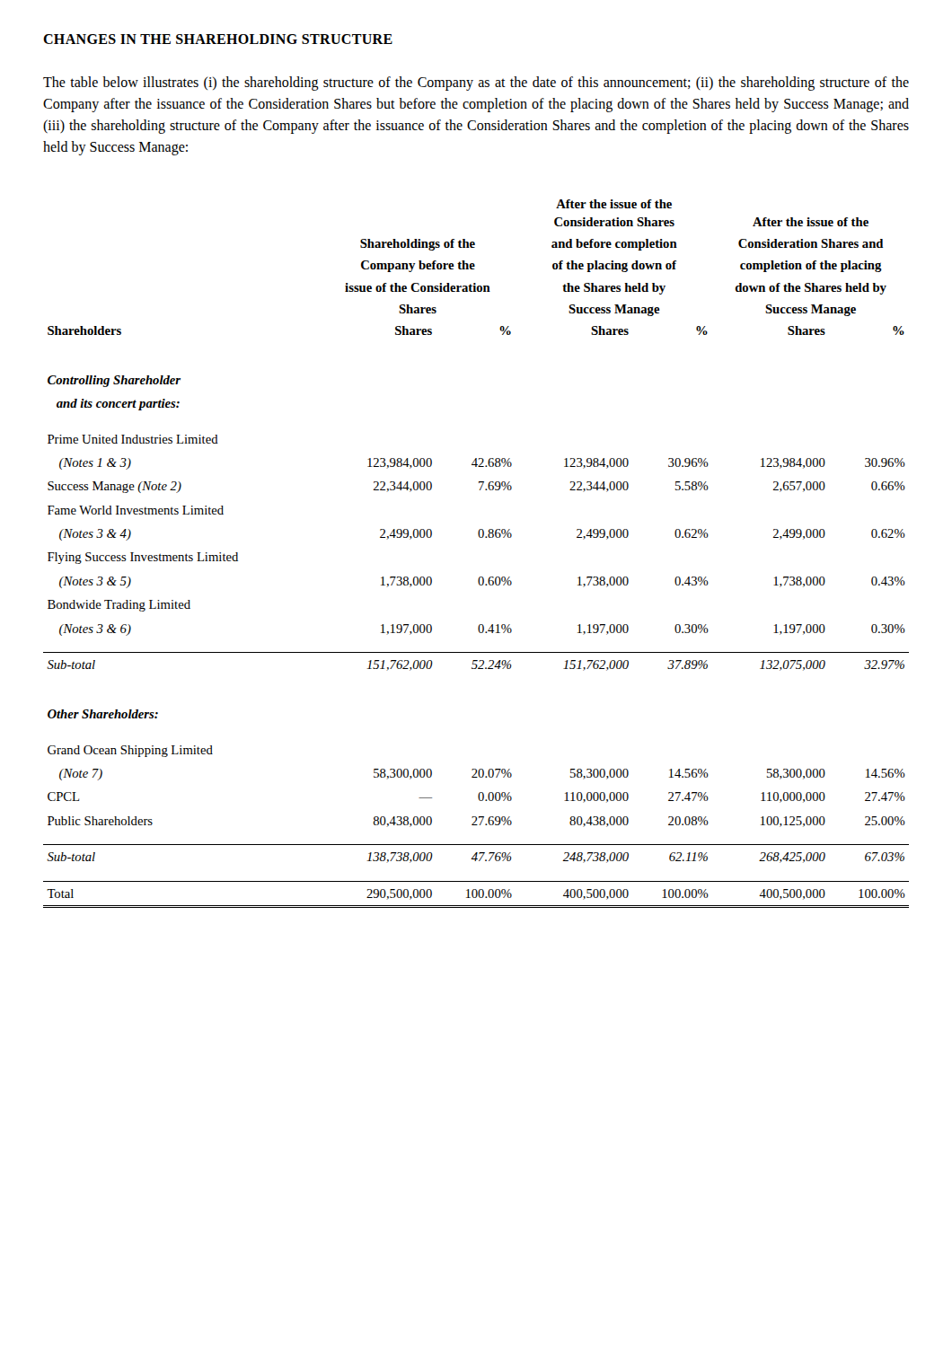CHANGES IN THE SHAREHOLDING STRUCTURE
The table below illustrates (i) the shareholding structure of the Company as at the date of this announcement; (ii) the shareholding structure of the Company after the issuance of the Consideration Shares but before the completion of the placing down of the Shares held by Success Manage; and (iii) the shareholding structure of the Company after the issuance of the Consideration Shares and the completion of the placing down of the Shares held by Success Manage:
| | | After the issue of the Consideration Shares | After the issue of the |
| --- | --- | --- | --- |
| | Shareholdings of the | and before completion | Consideration Shares and |
| | Company before the | of the placing down of | completion of the placing |
| | issue of the Consideration | the Shares held by | down of the Shares held by |
| | Shares | Success Manage | Success Manage |
| Shareholders | Shares | % | Shares | % | Shares | % |
| Controlling Shareholder | |
| and its concert parties: | |
| Prime United Industries Limited | |
| (Notes 1 & 3) | 123,984,000 | 42.68% | 123,984,000 | 30.96% | 123,984,000 | 30.96% |
| Success Manage (Note 2) | 22,344,000 | 7.69% | 22,344,000 | 5.58% | 2,657,000 | 0.66% |
| Fame World Investments Limited | |
| (Notes 3 & 4) | 2,499,000 | 0.86% | 2,499,000 | 0.62% | 2,499,000 | 0.62% |
| Flying Success Investments Limited | |
| (Notes 3 & 5) | 1,738,000 | 0.60% | 1,738,000 | 0.43% | 1,738,000 | 0.43% |
| Bondwide Trading Limited | |
| (Notes 3 & 6) | 1,197,000 | 0.41% | 1,197,000 | 0.30% | 1,197,000 | 0.30% |
| Sub-total | 151,762,000 | 52.24% | 151,762,000 | 37.89% | 132,075,000 | 32.97% |
| Other Shareholders: | |
| Grand Ocean Shipping Limited | |
| (Note 7) | 58,300,000 | 20.07% | 58,300,000 | 14.56% | 58,300,000 | 14.56% |
| CPCL | — | 0.00% | 110,000,000 | 27.47% | 110,000,000 | 27.47% |
| Public Shareholders | 80,438,000 | 27.69% | 80,438,000 | 20.08% | 100,125,000 | 25.00% |
| Sub-total | 138,738,000 | 47.76% | 248,738,000 | 62.11% | 268,425,000 | 67.03% |
| Total | 290,500,000 | 100.00% | 400,500,000 | 100.00% | 400,500,000 | 100.00% |